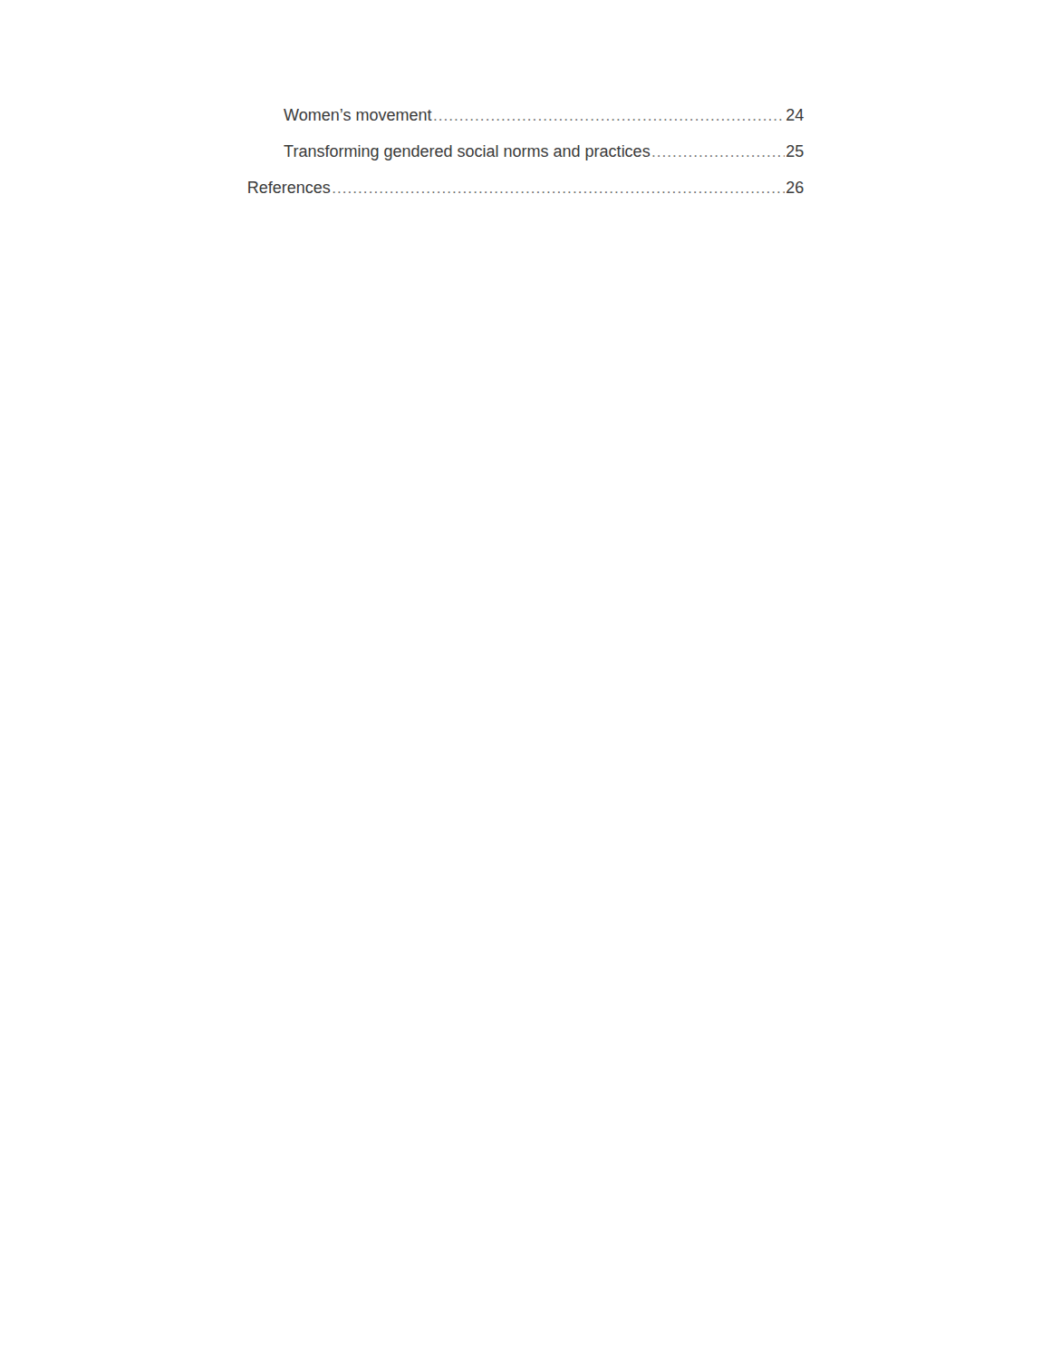Women’s movement 24
Transforming gendered social norms and practices 25
References 26